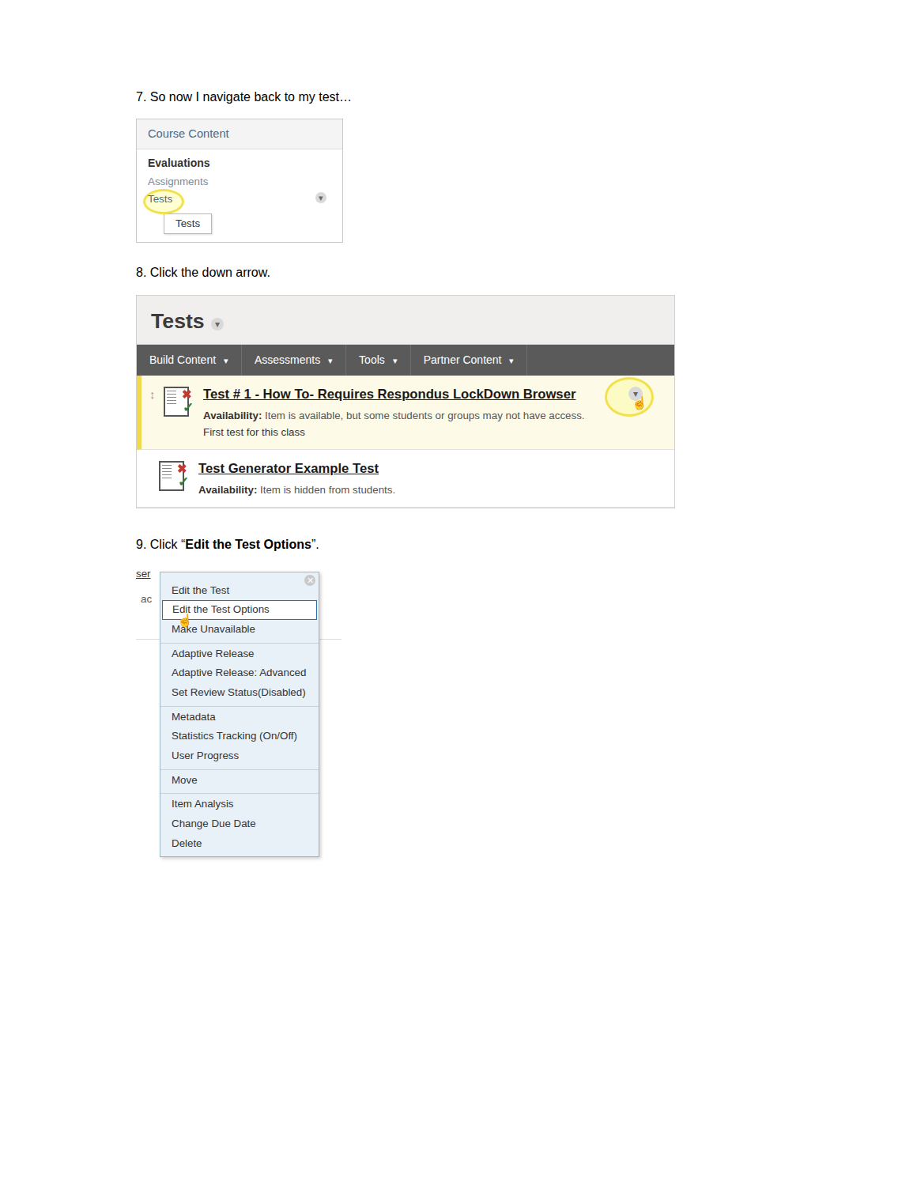7. So now I navigate back to my test…
Course Content
Evaluations
Assignments
▾ Tests
Tests
8. Click the down arrow.
Tests▾
Build Content ▾
Assessments ▾
Tools ▾
Partner Content ▾
↕
✖ ✓
Test # 1 - How To- Requires Respondus LockDown Browser
Availability: Item is available, but some students or groups may not have access.
First test for this class
▾ ☝
✖ ✓
Test Generator Example Test
Availability: Item is hidden from students.
9. Click “Edit the Test Options”.
ser
ac
✕
Edit the Test
Edit the Test Options☝
Make Unavailable
Adaptive Release
Adaptive Release: Advanced
Set Review Status(Disabled)
Metadata
Statistics Tracking (On/Off)
User Progress
Move
Item Analysis
Change Due Date
Delete